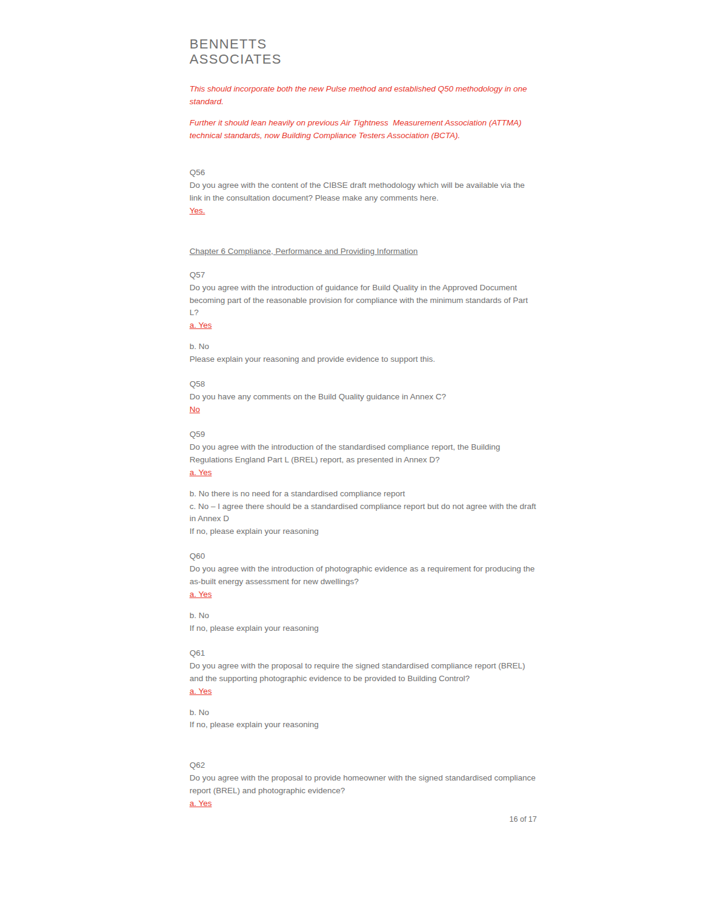BENNETTS ASSOCIATES
This should incorporate both the new Pulse method and established Q50 methodology in one standard.
Further it should lean heavily on previous Air Tightness Measurement Association (ATTMA) technical standards, now Building Compliance Testers Association (BCTA).
Q56
Do you agree with the content of the CIBSE draft methodology which will be available via the link in the consultation document? Please make any comments here.
Yes.
Chapter 6 Compliance, Performance and Providing Information
Q57
Do you agree with the introduction of guidance for Build Quality in the Approved Document becoming part of the reasonable provision for compliance with the minimum standards of Part L?
a. Yes
b. No
Please explain your reasoning and provide evidence to support this.
Q58
Do you have any comments on the Build Quality guidance in Annex C?
No
Q59
Do you agree with the introduction of the standardised compliance report, the Building Regulations England Part L (BREL) report, as presented in Annex D?
a. Yes
b. No there is no need for a standardised compliance report
c. No – I agree there should be a standardised compliance report but do not agree with the draft in Annex D
If no, please explain your reasoning
Q60
Do you agree with the introduction of photographic evidence as a requirement for producing the as-built energy assessment for new dwellings?
a. Yes
b. No
If no, please explain your reasoning
Q61
Do you agree with the proposal to require the signed standardised compliance report (BREL) and the supporting photographic evidence to be provided to Building Control?
a. Yes
b. No
If no, please explain your reasoning
Q62
Do you agree with the proposal to provide homeowner with the signed standardised compliance report (BREL) and photographic evidence?
a. Yes
16 of 17